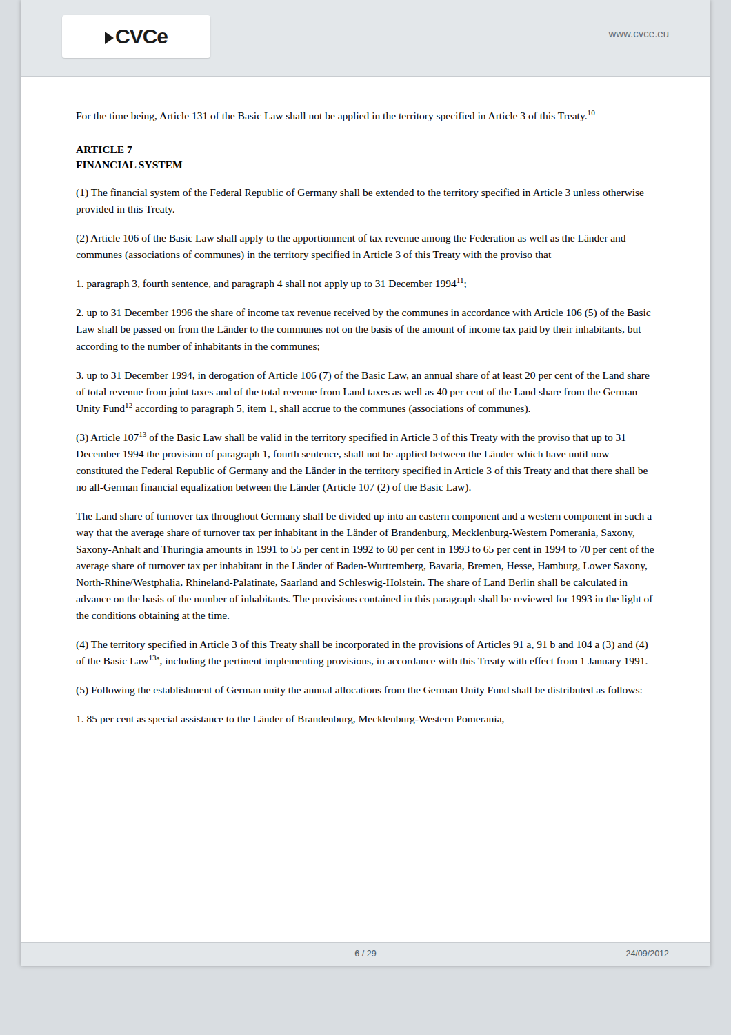CVCe
www.cvce.eu
For the time being, Article 131 of the Basic Law shall not be applied in the territory specified in Article 3 of this Treaty.10
ARTICLE 7
FINANCIAL SYSTEM
(1) The financial system of the Federal Republic of Germany shall be extended to the territory specified in Article 3 unless otherwise provided in this Treaty.
(2) Article 106 of the Basic Law shall apply to the apportionment of tax revenue among the Federation as well as the Länder and communes (associations of communes) in the territory specified in Article 3 of this Treaty with the proviso that
1. paragraph 3, fourth sentence, and paragraph 4 shall not apply up to 31 December 199411;
2. up to 31 December 1996 the share of income tax revenue received by the communes in accordance with Article 106 (5) of the Basic Law shall be passed on from the Länder to the communes not on the basis of the amount of income tax paid by their inhabitants, but according to the number of inhabitants in the communes;
3. up to 31 December 1994, in derogation of Article 106 (7) of the Basic Law, an annual share of at least 20 per cent of the Land share of total revenue from joint taxes and of the total revenue from Land taxes as well as 40 per cent of the Land share from the German Unity Fund12 according to paragraph 5, item 1, shall accrue to the communes (associations of communes).
(3) Article 10713 of the Basic Law shall be valid in the territory specified in Article 3 of this Treaty with the proviso that up to 31 December 1994 the provision of paragraph 1, fourth sentence, shall not be applied between the Länder which have until now constituted the Federal Republic of Germany and the Länder in the territory specified in Article 3 of this Treaty and that there shall be no all-German financial equalization between the Länder (Article 107 (2) of the Basic Law).
The Land share of turnover tax throughout Germany shall be divided up into an eastern component and a western component in such a way that the average share of turnover tax per inhabitant in the Länder of Brandenburg, Mecklenburg-Western Pomerania, Saxony, Saxony-Anhalt and Thuringia amounts in 1991 to 55 per cent in 1992 to 60 per cent in 1993 to 65 per cent in 1994 to 70 per cent of the average share of turnover tax per inhabitant in the Länder of Baden-Wurttemberg, Bavaria, Bremen, Hesse, Hamburg, Lower Saxony, North-Rhine/Westphalia, Rhineland-Palatinate, Saarland and Schleswig-Holstein. The share of Land Berlin shall be calculated in advance on the basis of the number of inhabitants. The provisions contained in this paragraph shall be reviewed for 1993 in the light of the conditions obtaining at the time.
(4) The territory specified in Article 3 of this Treaty shall be incorporated in the provisions of Articles 91 a, 91 b and 104 a (3) and (4) of the Basic Law13a, including the pertinent implementing provisions, in accordance with this Treaty with effect from 1 January 1991.
(5) Following the establishment of German unity the annual allocations from the German Unity Fund shall be distributed as follows:
1. 85 per cent as special assistance to the Länder of Brandenburg, Mecklenburg-Western Pomerania,
6 / 29
24/09/2012